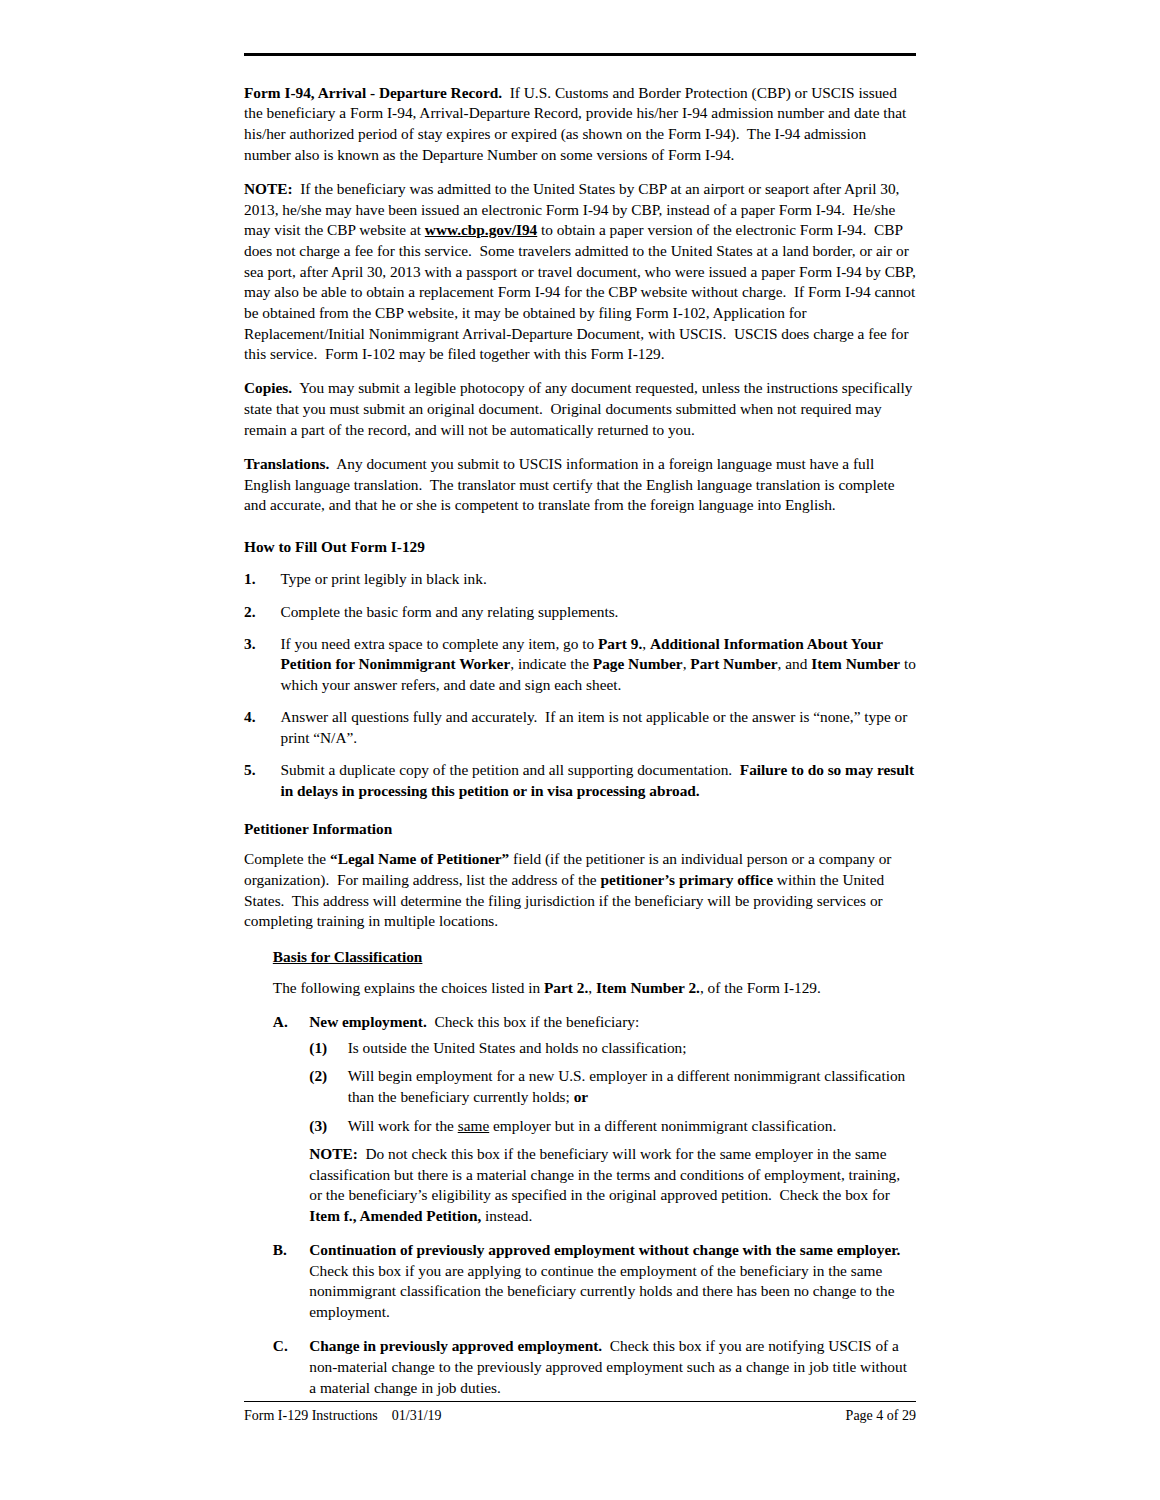Form I-94, Arrival - Departure Record. If U.S. Customs and Border Protection (CBP) or USCIS issued the beneficiary a Form I-94, Arrival-Departure Record, provide his/her I-94 admission number and date that his/her authorized period of stay expires or expired (as shown on the Form I-94). The I-94 admission number also is known as the Departure Number on some versions of Form I-94.
NOTE: If the beneficiary was admitted to the United States by CBP at an airport or seaport after April 30, 2013, he/she may have been issued an electronic Form I-94 by CBP, instead of a paper Form I-94. He/she may visit the CBP website at www.cbp.gov/I94 to obtain a paper version of the electronic Form I-94. CBP does not charge a fee for this service. Some travelers admitted to the United States at a land border, or air or sea port, after April 30, 2013 with a passport or travel document, who were issued a paper Form I-94 by CBP, may also be able to obtain a replacement Form I-94 for the CBP website without charge. If Form I-94 cannot be obtained from the CBP website, it may be obtained by filing Form I-102, Application for Replacement/Initial Nonimmigrant Arrival-Departure Document, with USCIS. USCIS does charge a fee for this service. Form I-102 may be filed together with this Form I-129.
Copies. You may submit a legible photocopy of any document requested, unless the instructions specifically state that you must submit an original document. Original documents submitted when not required may remain a part of the record, and will not be automatically returned to you.
Translations. Any document you submit to USCIS information in a foreign language must have a full English language translation. The translator must certify that the English language translation is complete and accurate, and that he or she is competent to translate from the foreign language into English.
How to Fill Out Form I-129
Type or print legibly in black ink.
Complete the basic form and any relating supplements.
If you need extra space to complete any item, go to Part 9., Additional Information About Your Petition for Nonimmigrant Worker, indicate the Page Number, Part Number, and Item Number to which your answer refers, and date and sign each sheet.
Answer all questions fully and accurately. If an item is not applicable or the answer is “none,” type or print “N/A”.
Submit a duplicate copy of the petition and all supporting documentation. Failure to do so may result in delays in processing this petition or in visa processing abroad.
Petitioner Information
Complete the “Legal Name of Petitioner” field (if the petitioner is an individual person or a company or organization). For mailing address, list the address of the petitioner’s primary office within the United States. This address will determine the filing jurisdiction if the beneficiary will be providing services or completing training in multiple locations.
Basis for Classification
The following explains the choices listed in Part 2., Item Number 2., of the Form I-129.
New employment. Check this box if the beneficiary:
Is outside the United States and holds no classification;
Will begin employment for a new U.S. employer in a different nonimmigrant classification than the beneficiary currently holds; or
Will work for the same employer but in a different nonimmigrant classification.
NOTE: Do not check this box if the beneficiary will work for the same employer in the same classification but there is a material change in the terms and conditions of employment, training, or the beneficiary’s eligibility as specified in the original approved petition. Check the box for Item f., Amended Petition, instead.
Continuation of previously approved employment without change with the same employer. Check this box if you are applying to continue the employment of the beneficiary in the same nonimmigrant classification the beneficiary currently holds and there has been no change to the employment.
Change in previously approved employment. Check this box if you are notifying USCIS of a non-material change to the previously approved employment such as a change in job title without a material change in job duties.
Form I-129 Instructions 01/31/19 Page 4 of 29